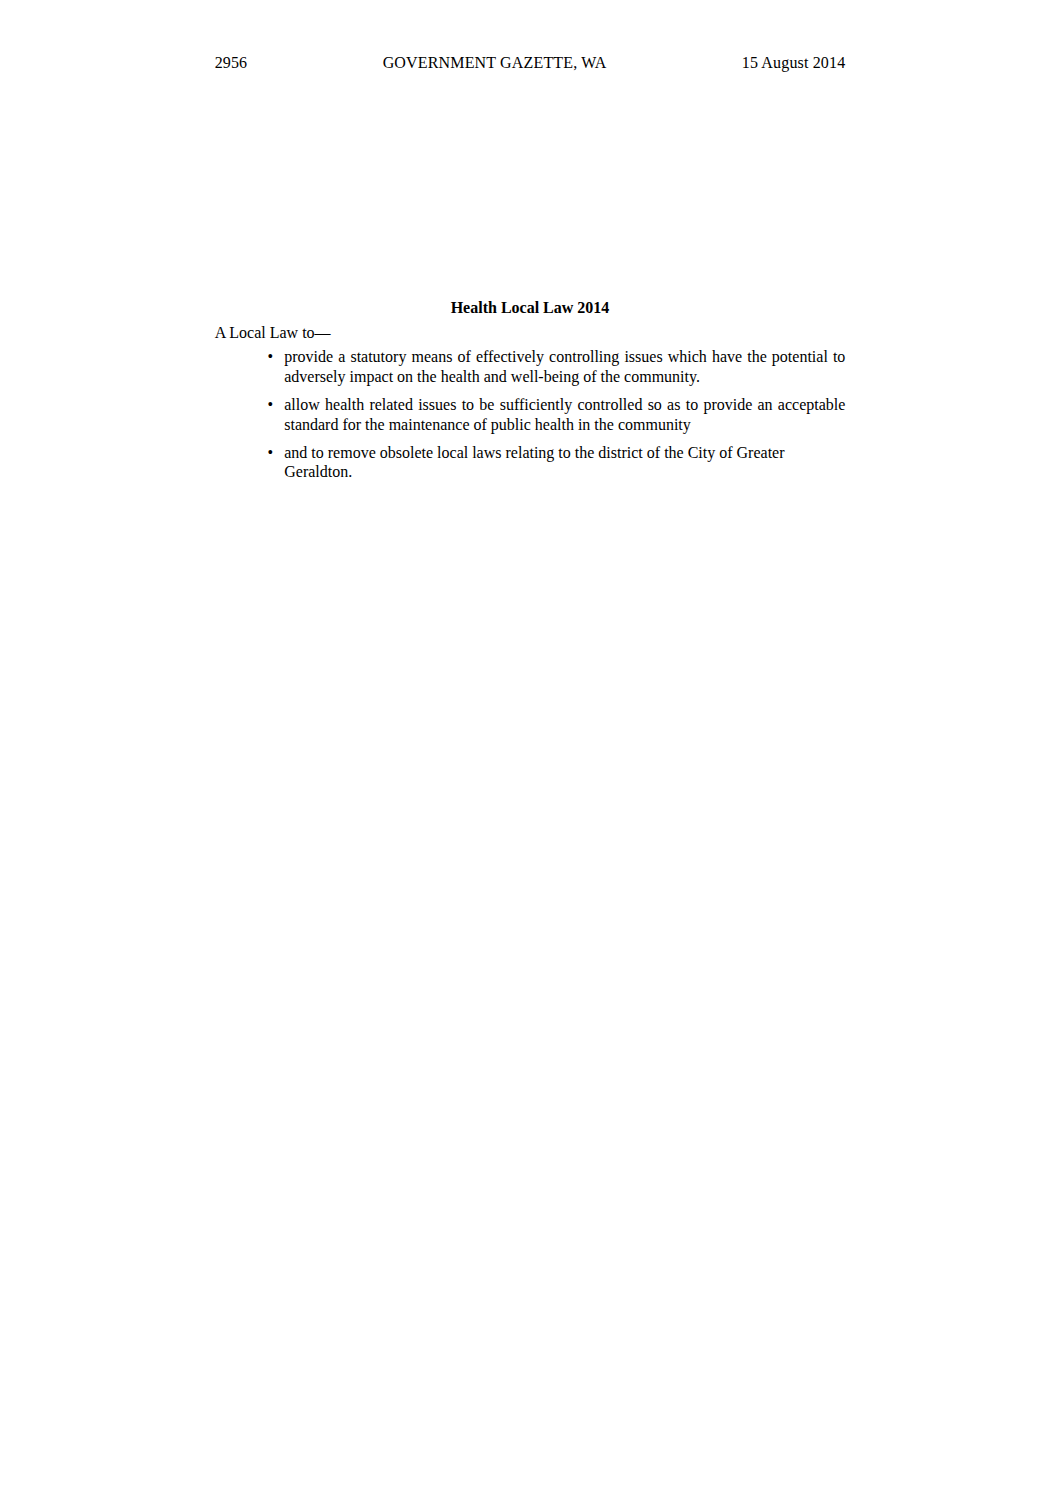2956 GOVERNMENT GAZETTE, WA 15 August 2014
Health Local Law 2014
A Local Law to—
provide a statutory means of effectively controlling issues which have the potential to adversely impact on the health and well-being of the community.
allow health related issues to be sufficiently controlled so as to provide an acceptable standard for the maintenance of public health in the community
and to remove obsolete local laws relating to the district of the City of Greater Geraldton.